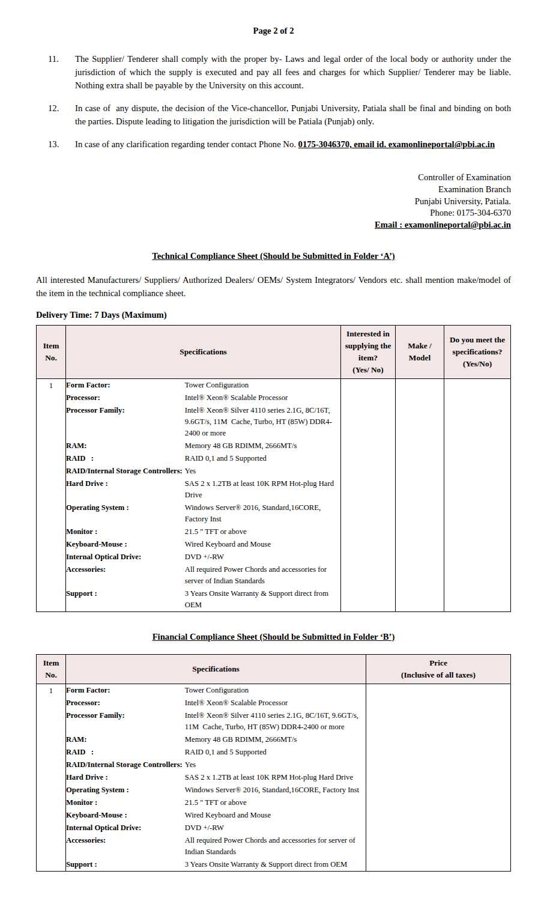Page 2 of 2
11. The Supplier/ Tenderer shall comply with the proper by- Laws and legal order of the local body or authority under the jurisdiction of which the supply is executed and pay all fees and charges for which Supplier/ Tenderer may be liable. Nothing extra shall be payable by the University on this account.
12. In case of any dispute, the decision of the Vice-chancellor, Punjabi University, Patiala shall be final and binding on both the parties. Dispute leading to litigation the jurisdiction will be Patiala (Punjab) only.
13. In case of any clarification regarding tender contact Phone No. 0175-3046370, email id. examonlineportal@pbi.ac.in
Controller of Examination
Examination Branch
Punjabi University, Patiala.
Phone: 0175-304-6370
Email : examonlineportal@pbi.ac.in
Technical Compliance Sheet (Should be Submitted in Folder ‘A’)
All interested Manufacturers/ Suppliers/ Authorized Dealers/ OEMs/ System Integrators/ Vendors etc. shall mention make/model of the item in the technical compliance sheet.
Delivery Time: 7 Days (Maximum)
| Item No. | Specifications | Interested in supplying the item? (Yes/ No) | Make / Model | Do you meet the specifications? ( Yes/No ) |
| --- | --- | --- | --- | --- |
| 1 | / Form Factor: / Tower Configuration / / Processor: / Intel® Xeon® Scalable Processor / / Processor Family: / Intel® Xeon® Silver 4110 series 2.1G, 8C/16T, 9.6GT/s, 11M Cache, Turbo, HT (85W) DDR4-2400 or more / / RAM: / Memory 48 GB RDIMM, 2666MT/s / / RAID : / RAID 0,1 and 5 Supported / / RAID/Internal Storage Controllers: / Yes / / Hard Drive : / SAS 2 x 1.2TB at least 10K RPM Hot-plug Hard Drive / / Operating System : / Windows Server® 2016, Standard,16CORE, Factory Inst / / Monitor : / 21.5 " TFT or above / / Keyboard-Mouse : / Wired Keyboard and Mouse / / Internal Optical Drive: / DVD +/-RW / / Accessories: / All required Power Chords and accessories for server of Indian Standards / / Support : / 3 Years Onsite Warranty & Support direct from OEM / | | | |
Financial Compliance Sheet (Should be Submitted in Folder ‘B’)
| Item No. | Specifications | Price (Inclusive of all taxes) |
| --- | --- | --- |
| 1 | / Form Factor: / Tower Configuration / / Processor: / Intel® Xeon® Scalable Processor / / Processor Family: / Intel® Xeon® Silver 4110 series 2.1G, 8C/16T, 9.6GT/s, 11M Cache, Turbo, HT (85W) DDR4-2400 or more / / RAM: / Memory 48 GB RDIMM, 2666MT/s / / RAID : / RAID 0,1 and 5 Supported / / RAID/Internal Storage Controllers: / Yes / / Hard Drive : / SAS 2 x 1.2TB at least 10K RPM Hot-plug Hard Drive / / Operating System : / Windows Server® 2016, Standard,16CORE, Factory Inst / / Monitor : / 21.5 " TFT or above / / Keyboard-Mouse : / Wired Keyboard and Mouse / / Internal Optical Drive: / DVD +/-RW / / Accessories: / All required Power Chords and accessories for server of Indian Standards / / Support : / 3 Years Onsite Warranty & Support direct from OEM / | |